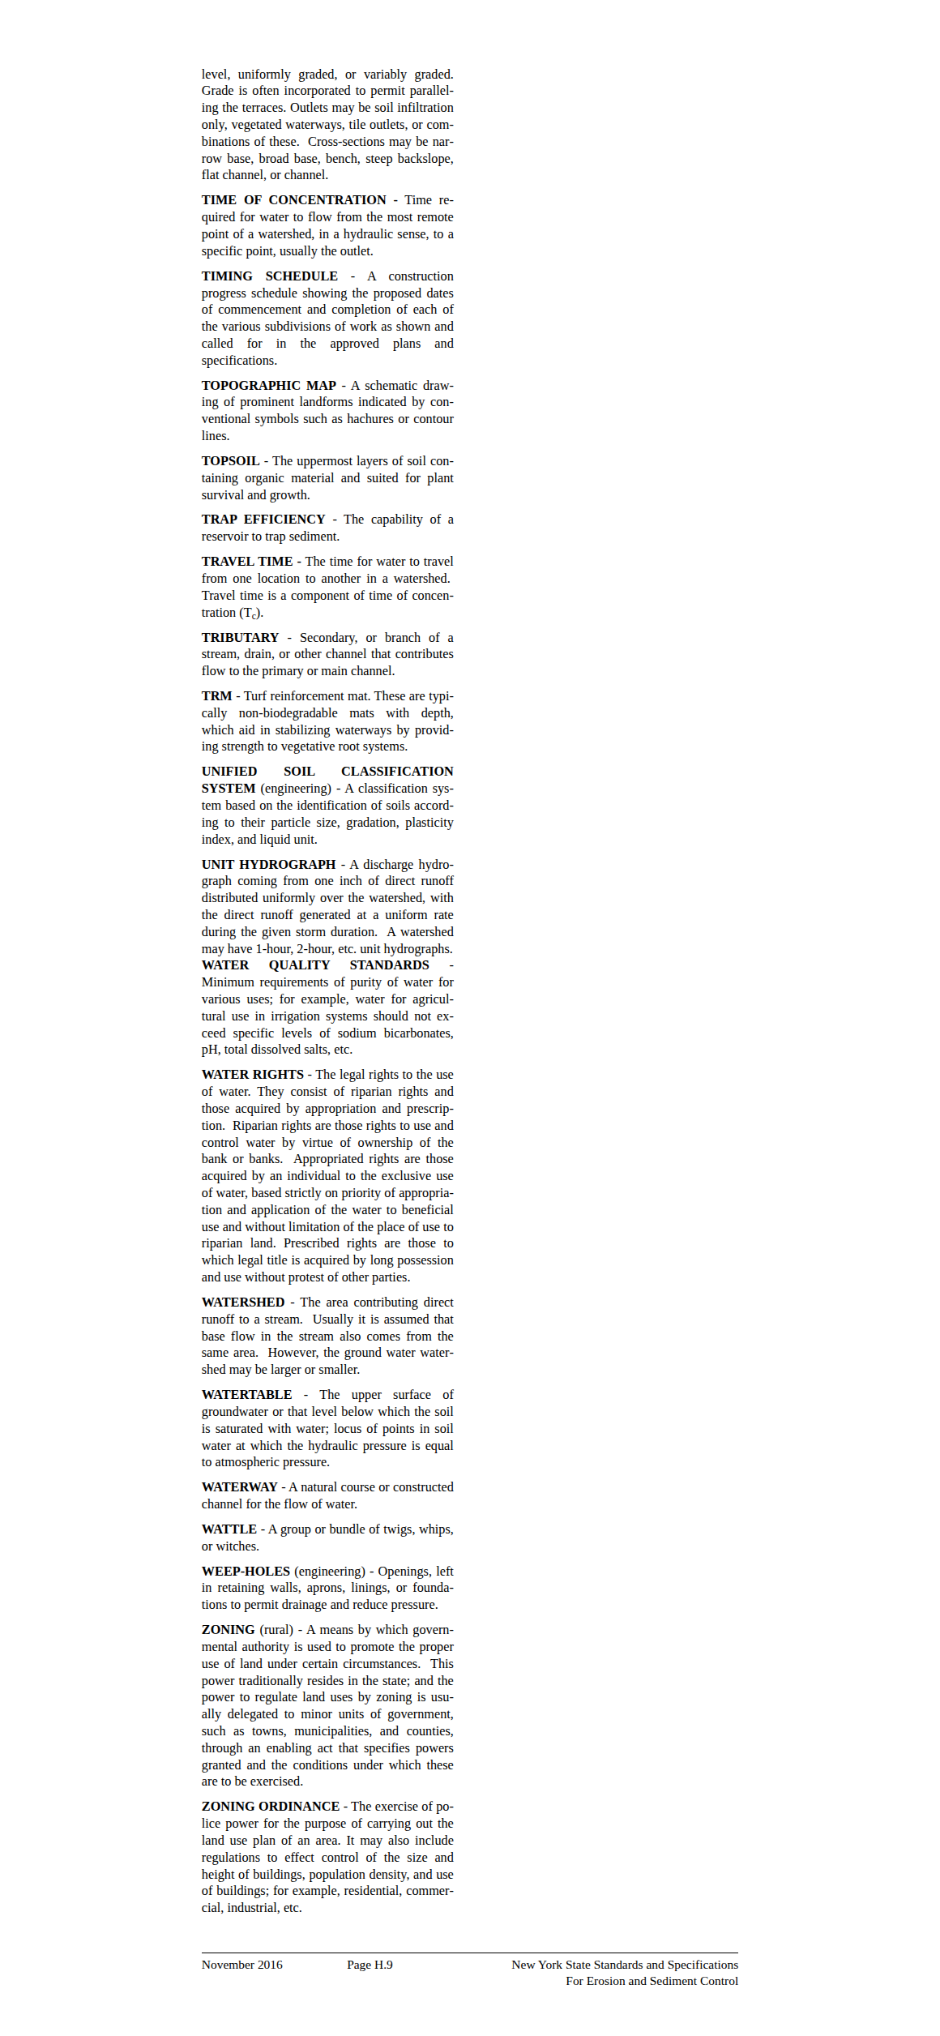level, uniformly graded, or variably graded. Grade is often incorporated to permit paralleling the terraces. Outlets may be soil infiltration only, vegetated waterways, tile outlets, or combinations of these. Cross-sections may be narrow base, broad base, bench, steep backslope, flat channel, or channel.
TIME OF CONCENTRATION - Time required for water to flow from the most remote point of a watershed, in a hydraulic sense, to a specific point, usually the outlet.
TIMING SCHEDULE - A construction progress schedule showing the proposed dates of commencement and completion of each of the various subdivisions of work as shown and called for in the approved plans and specifications.
TOPOGRAPHIC MAP - A schematic drawing of prominent landforms indicated by conventional symbols such as hachures or contour lines.
TOPSOIL - The uppermost layers of soil containing organic material and suited for plant survival and growth.
TRAP EFFICIENCY - The capability of a reservoir to trap sediment.
TRAVEL TIME - The time for water to travel from one location to another in a watershed. Travel time is a component of time of concentration (Tc).
TRIBUTARY - Secondary, or branch of a stream, drain, or other channel that contributes flow to the primary or main channel.
TRM - Turf reinforcement mat. These are typically non-biodegradable mats with depth, which aid in stabilizing waterways by providing strength to vegetative root systems.
UNIFIED SOIL CLASSIFICATION SYSTEM (engineering) - A classification system based on the identification of soils according to their particle size, gradation, plasticity index, and liquid unit.
UNIT HYDROGRAPH - A discharge hydrograph coming from one inch of direct runoff distributed uniformly over the watershed, with the direct runoff generated at a uniform rate during the given storm duration. A watershed may have 1-hour, 2-hour, etc. unit hydrographs.
WATER QUALITY STANDARDS - Minimum requirements of purity of water for various uses; for example, water for agricultural use in irrigation systems should not exceed specific levels of sodium bicarbonates, pH, total dissolved salts, etc.
WATER RIGHTS - The legal rights to the use of water. They consist of riparian rights and those acquired by appropriation and prescription. Riparian rights are those rights to use and control water by virtue of ownership of the bank or banks. Appropriated rights are those acquired by an individual to the exclusive use of water, based strictly on priority of appropriation and application of the water to beneficial use and without limitation of the place of use to riparian land. Prescribed rights are those to which legal title is acquired by long possession and use without protest of other parties.
WATERSHED - The area contributing direct runoff to a stream. Usually it is assumed that base flow in the stream also comes from the same area. However, the ground water watershed may be larger or smaller.
WATERTABLE - The upper surface of groundwater or that level below which the soil is saturated with water; locus of points in soil water at which the hydraulic pressure is equal to atmospheric pressure.
WATERWAY - A natural course or constructed channel for the flow of water.
WATTLE - A group or bundle of twigs, whips, or witches.
WEEP-HOLES (engineering) - Openings, left in retaining walls, aprons, linings, or foundations to permit drainage and reduce pressure.
ZONING (rural) - A means by which governmental authority is used to promote the proper use of land under certain circumstances. This power traditionally resides in the state; and the power to regulate land uses by zoning is usually delegated to minor units of government, such as towns, municipalities, and counties, through an enabling act that specifies powers granted and the conditions under which these are to be exercised.
ZONING ORDINANCE - The exercise of police power for the purpose of carrying out the land use plan of an area. It may also include regulations to effect control of the size and height of buildings, population density, and use of buildings; for example, residential, commercial, industrial, etc.
November 2016
Page H.9
New York State Standards and Specifications
For Erosion and Sediment Control